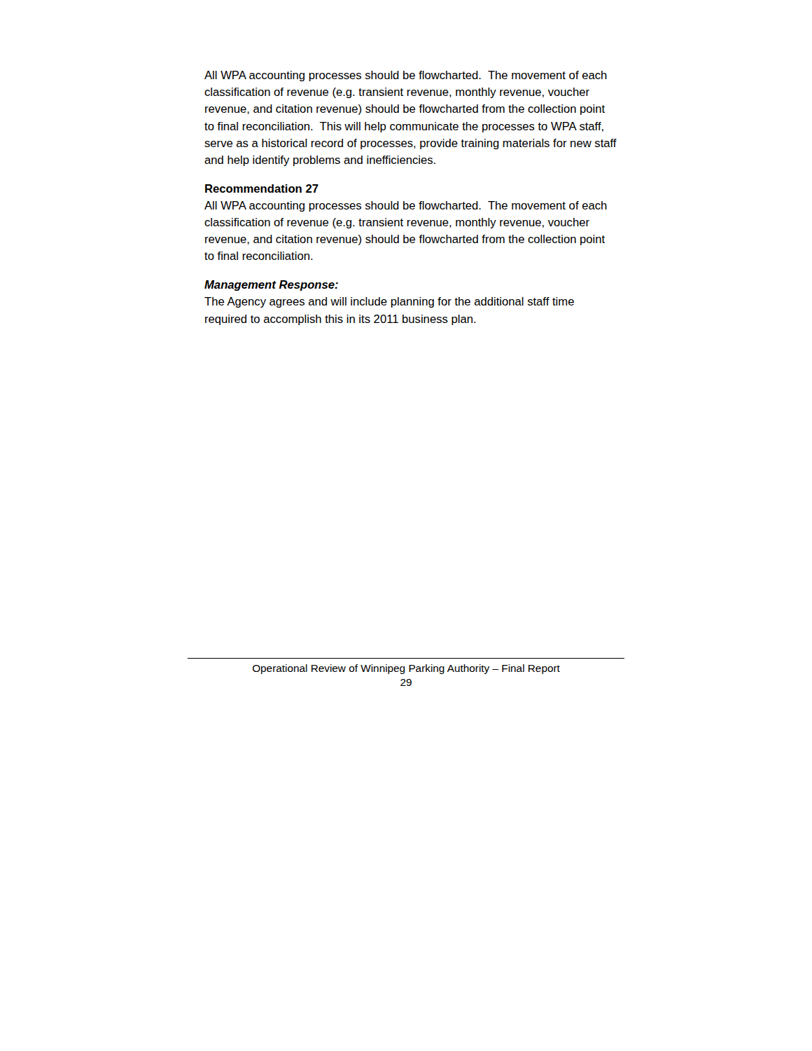All WPA accounting processes should be flowcharted. The movement of each classification of revenue (e.g. transient revenue, monthly revenue, voucher revenue, and citation revenue) should be flowcharted from the collection point to final reconciliation. This will help communicate the processes to WPA staff, serve as a historical record of processes, provide training materials for new staff and help identify problems and inefficiencies.
Recommendation 27
All WPA accounting processes should be flowcharted. The movement of each classification of revenue (e.g. transient revenue, monthly revenue, voucher revenue, and citation revenue) should be flowcharted from the collection point to final reconciliation.
Management Response:
The Agency agrees and will include planning for the additional staff time required to accomplish this in its 2011 business plan.
Operational Review of Winnipeg Parking Authority – Final Report
29